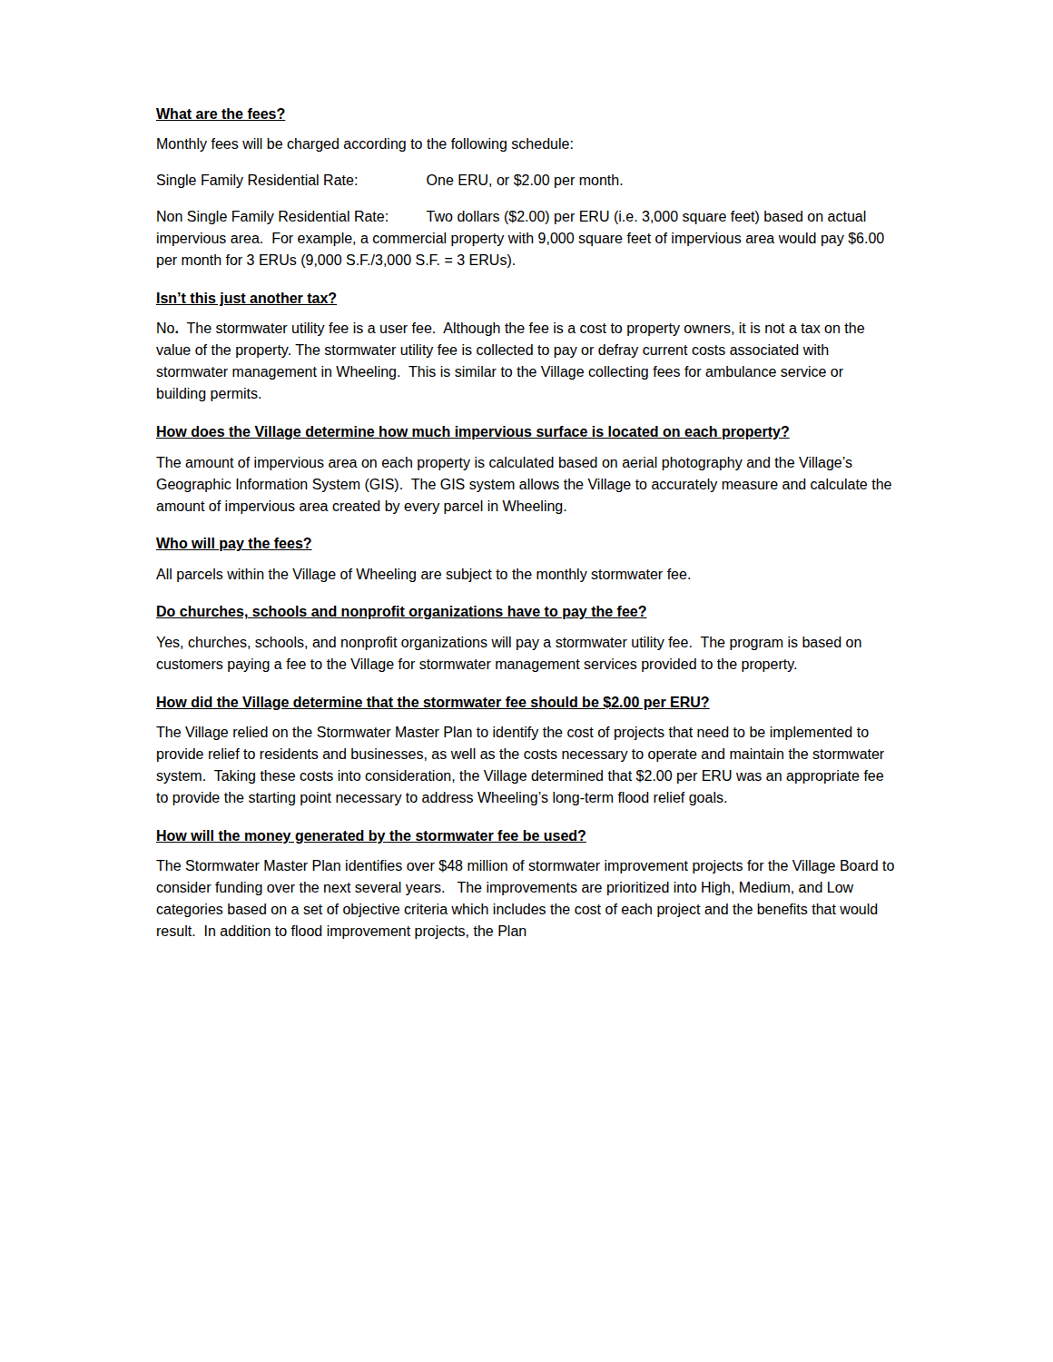What are the fees?
Monthly fees will be charged according to the following schedule:
Single Family Residential Rate: One ERU, or $2.00 per month.
Non Single Family Residential Rate: Two dollars ($2.00) per ERU (i.e. 3,000 square feet) based on actual impervious area. For example, a commercial property with 9,000 square feet of impervious area would pay $6.00 per month for 3 ERUs (9,000 S.F./3,000 S.F. = 3 ERUs).
Isn’t this just another tax?
No. The stormwater utility fee is a user fee. Although the fee is a cost to property owners, it is not a tax on the value of the property. The stormwater utility fee is collected to pay or defray current costs associated with stormwater management in Wheeling. This is similar to the Village collecting fees for ambulance service or building permits.
How does the Village determine how much impervious surface is located on each property?
The amount of impervious area on each property is calculated based on aerial photography and the Village’s Geographic Information System (GIS). The GIS system allows the Village to accurately measure and calculate the amount of impervious area created by every parcel in Wheeling.
Who will pay the fees?
All parcels within the Village of Wheeling are subject to the monthly stormwater fee.
Do churches, schools and nonprofit organizations have to pay the fee?
Yes, churches, schools, and nonprofit organizations will pay a stormwater utility fee. The program is based on customers paying a fee to the Village for stormwater management services provided to the property.
How did the Village determine that the stormwater fee should be $2.00 per ERU?
The Village relied on the Stormwater Master Plan to identify the cost of projects that need to be implemented to provide relief to residents and businesses, as well as the costs necessary to operate and maintain the stormwater system. Taking these costs into consideration, the Village determined that $2.00 per ERU was an appropriate fee to provide the starting point necessary to address Wheeling’s long-term flood relief goals.
How will the money generated by the stormwater fee be used?
The Stormwater Master Plan identifies over $48 million of stormwater improvement projects for the Village Board to consider funding over the next several years. The improvements are prioritized into High, Medium, and Low categories based on a set of objective criteria which includes the cost of each project and the benefits that would result. In addition to flood improvement projects, the Plan